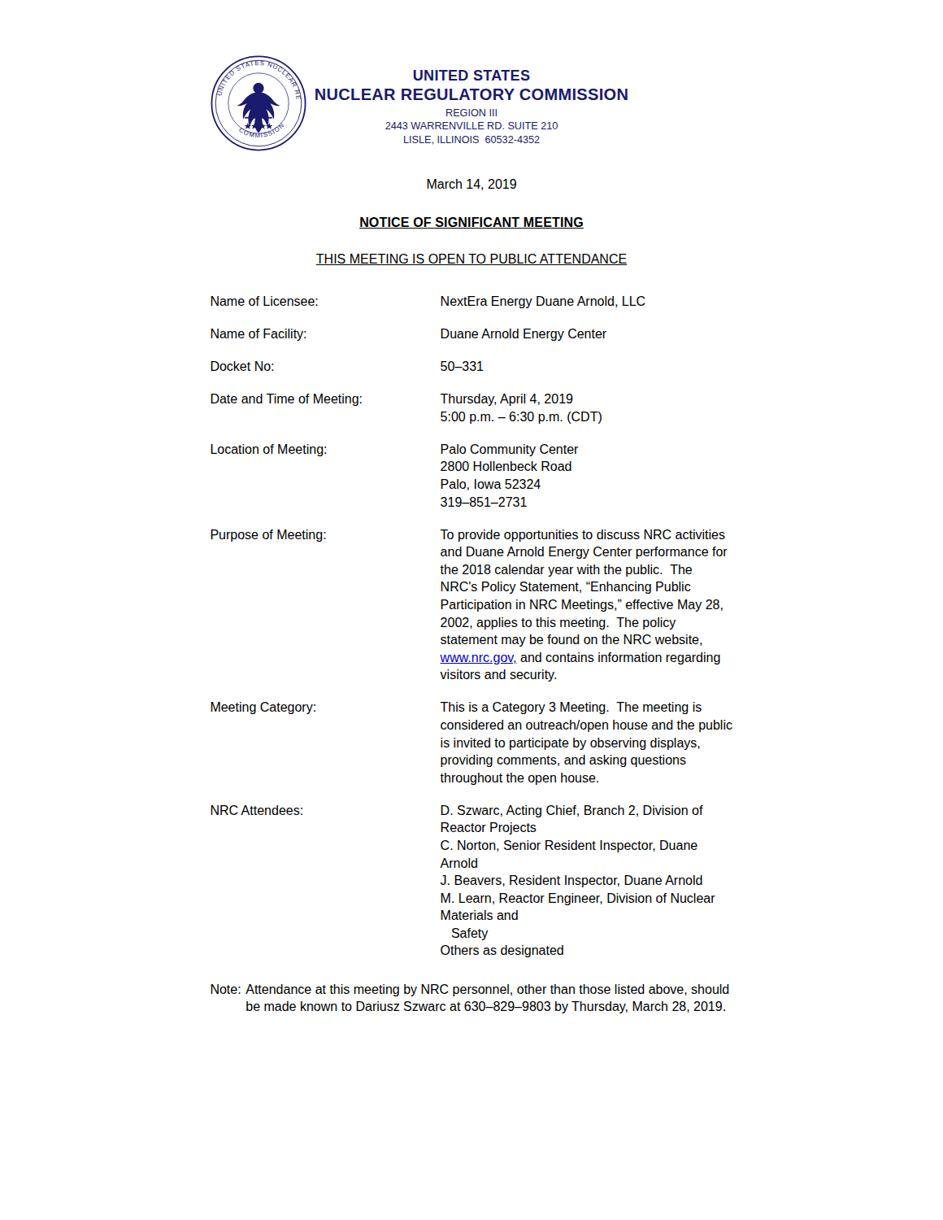UNITED STATES NUCLEAR REGULATORY COMMISSION
UNITED STATES
NUCLEAR REGULATORY COMMISSION
REGION III
2443 WARRENVILLE RD. SUITE 210
LISLE, ILLINOIS 60532-4352
March 14, 2019
NOTICE OF SIGNIFICANT MEETING
THIS MEETING IS OPEN TO PUBLIC ATTENDANCE
Name of Licensee:
NextEra Energy Duane Arnold, LLC
Name of Facility:
Duane Arnold Energy Center
Docket No:
50–331
Date and Time of Meeting:
Thursday, April 4, 2019
5:00 p.m. – 6:30 p.m. (CDT)
Location of Meeting:
Palo Community Center
2800 Hollenbeck Road
Palo, Iowa 52324
319–851–2731
Purpose of Meeting:
To provide opportunities to discuss NRC activities and Duane Arnold Energy Center performance for the 2018 calendar year with the public. The NRC's Policy Statement, “Enhancing Public Participation in NRC Meetings,” effective May 28, 2002, applies to this meeting. The policy statement may be found on the NRC website, www.nrc.gov, and contains information regarding visitors and security.
Meeting Category:
This is a Category 3 Meeting. The meeting is considered an outreach/open house and the public is invited to participate by observing displays, providing comments, and asking questions throughout the open house.
NRC Attendees:
D. Szwarc, Acting Chief, Branch 2, Division of Reactor Projects
C. Norton, Senior Resident Inspector, Duane Arnold
J. Beavers, Resident Inspector, Duane Arnold
M. Learn, Reactor Engineer, Division of Nuclear Materials and
Safety
Others as designated
Note:
Attendance at this meeting by NRC personnel, other than those listed above, should be made known to Dariusz Szwarc at 630–829–9803 by Thursday, March 28, 2019.